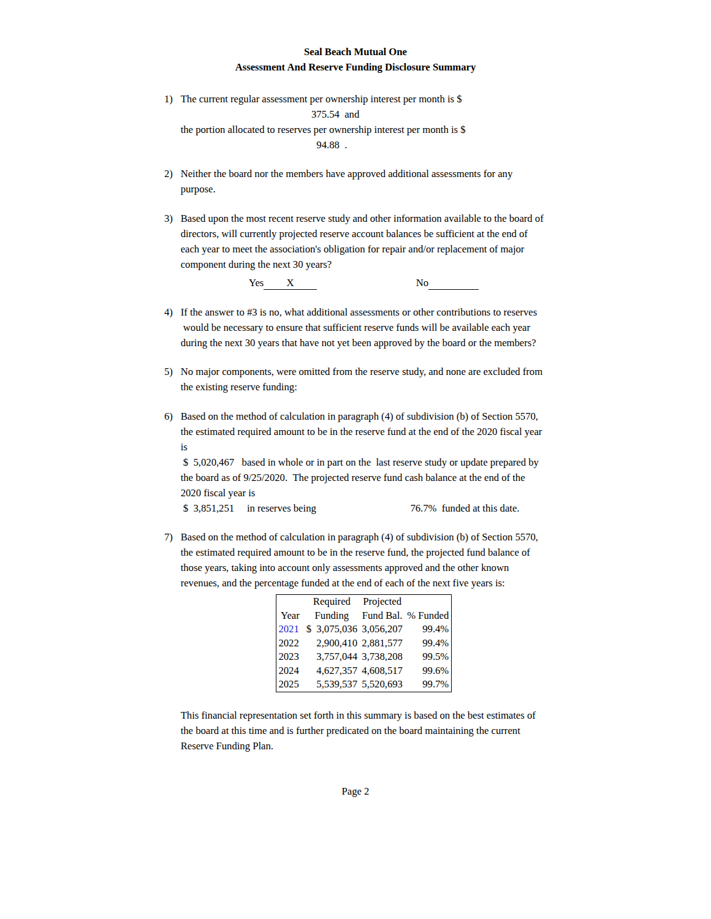Seal Beach Mutual One Assessment And Reserve Funding Disclosure Summary
1) The current regular assessment per ownership interest per month is $ 375.54 and
the portion allocated to reserves per ownership interest per month is $ 94.88 .
2) Neither the board nor the members have approved additional assessments for any purpose.
3) Based upon the most recent reserve study and other information available to the board of directors, will currently projected reserve account balances be sufficient at the end of each year to meet the association's obligation for repair and/or replacement of major component during the next 30 years?
YesX No
4) If the answer to #3 is no, what additional assessments or other contributions to reserves
would be necessary to ensure that sufficient reserve funds will be available each year
during the next 30 years that have not yet been approved by the board or the members?
5) No major components, were omitted from the reserve study, and none are excluded from the existing reserve funding:
6) Based on the method of calculation in paragraph (4) of subdivision (b) of Section 5570, the estimated required amount to be in the reserve fund at the end of the 2020 fiscal year is
$ 5,020,467 based in whole or in part on the last reserve study or update prepared by the board as of 9/25/2020. The projected reserve fund cash balance at the end of the 2020 fiscal year is
$ 3,851,251 in reserves being 76.7% funded at this date.
7) Based on the method of calculation in paragraph (4) of subdivision (b) of Section 5570, the estimated required amount to be in the reserve fund, the projected fund balance of those years, taking into account only assessments approved and the other known revenues, and the percentage funded at the end of each of the next five years is:
| | Required | Projected | |
| --- | --- | --- | --- |
| Year | Funding | Fund Bal. | % Funded |
| 2021 | $ 3,075,036 | 3,056,207 | 99.4% |
| 2022 | 2,900,410 | 2,881,577 | 99.4% |
| 2023 | 3,757,044 | 3,738,208 | 99.5% |
| 2024 | 4,627,357 | 4,608,517 | 99.6% |
| 2025 | 5,539,537 | 5,520,693 | 99.7% |
This financial representation set forth in this summary is based on the best estimates of the board at this time and is further predicated on the board maintaining the current Reserve Funding Plan.
Page 2